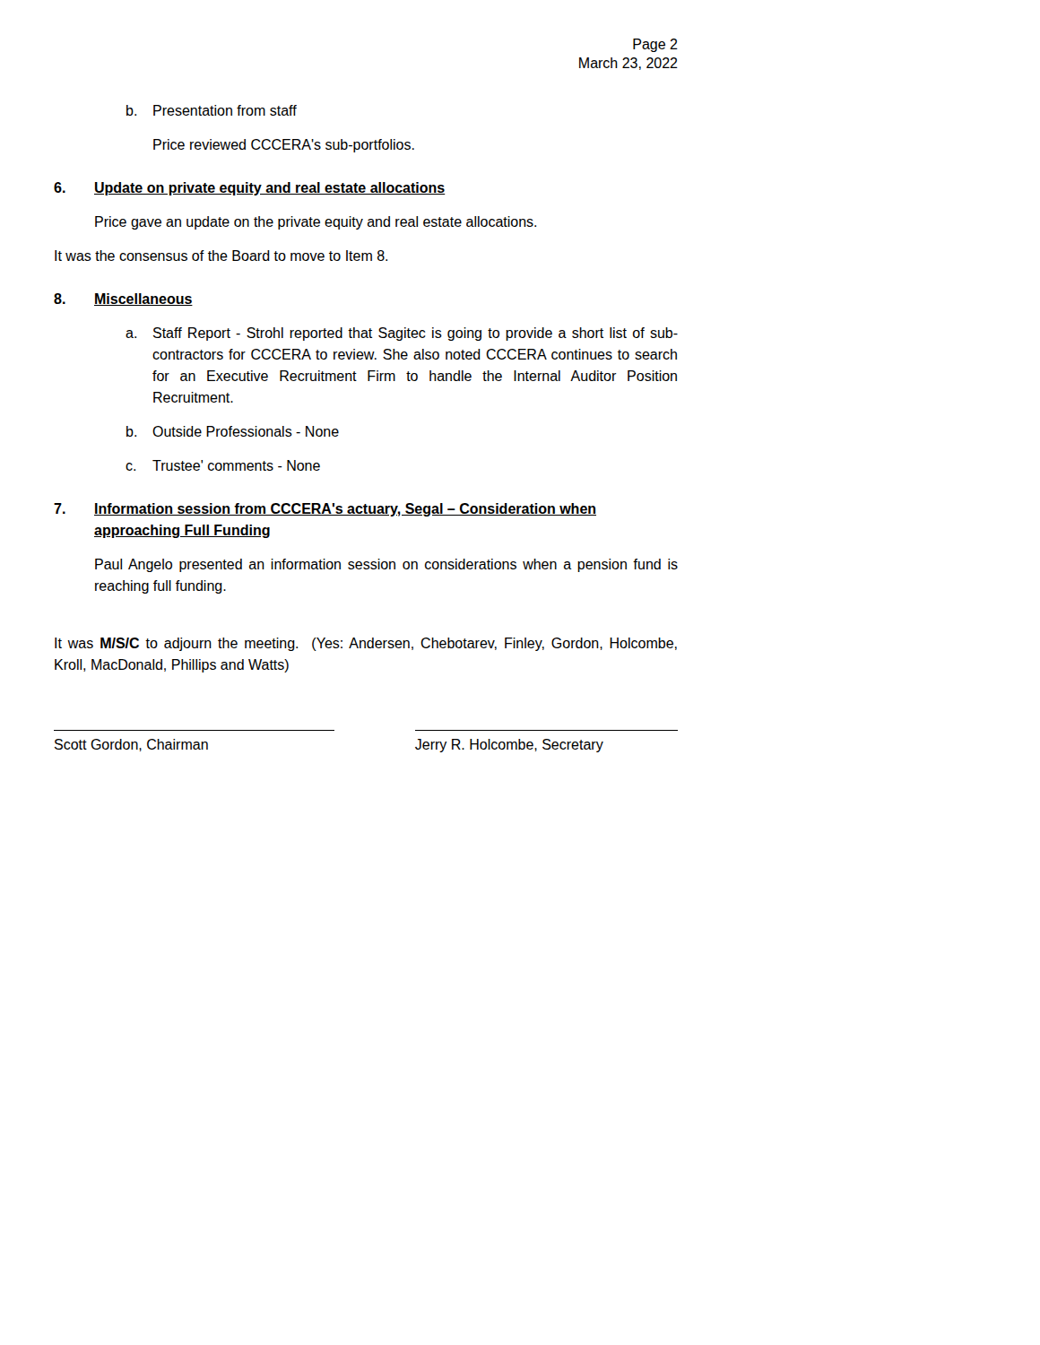Page 2
March 23, 2022
b.
Presentation from staff
Price reviewed CCCERA's sub-portfolios.
6.
Update on private equity and real estate allocations
Price gave an update on the private equity and real estate allocations.
It was the consensus of the Board to move to Item 8.
8.
Miscellaneous
a.
Staff Report - Strohl reported that Sagitec is going to provide a short list of sub-contractors for CCCERA to review. She also noted CCCERA continues to search for an Executive Recruitment Firm to handle the Internal Auditor Position Recruitment.
b.
Outside Professionals - None
c.
Trustee' comments - None
7.
Information session from CCCERA's actuary, Segal – Consideration when approaching Full Funding
Paul Angelo presented an information session on considerations when a pension fund is reaching full funding.
It was M/S/C to adjourn the meeting. (Yes: Andersen, Chebotarev, Finley, Gordon, Holcombe, Kroll, MacDonald, Phillips and Watts)
Scott Gordon, Chairman
Jerry R. Holcombe, Secretary